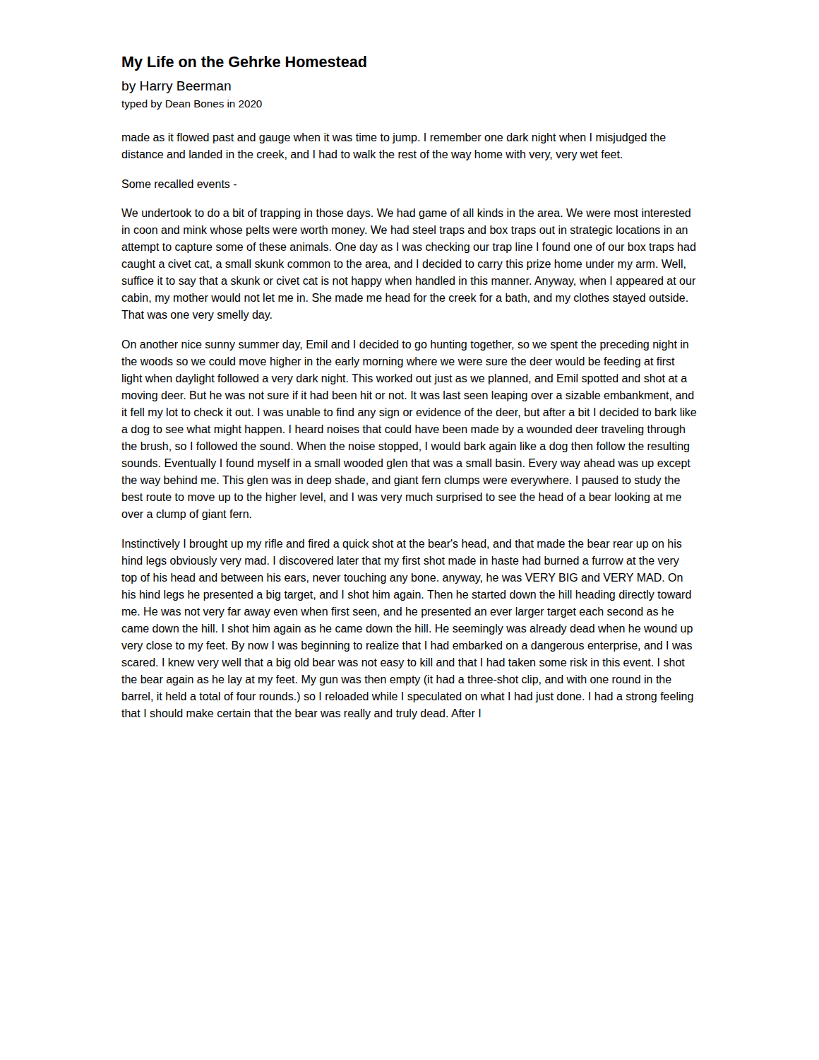My Life on the Gehrke Homestead
by Harry Beerman
typed by Dean Bones in 2020
made as it flowed past and gauge when it was time to jump. I remember one dark night when I misjudged the distance and landed in the creek, and I had to walk the rest of the way home with very, very wet feet.
Some recalled events -
We undertook to do a bit of trapping in those days. We had game of all kinds in the area. We were most interested in coon and mink whose pelts were worth money. We had steel traps and box traps out in strategic locations in an attempt to capture some of these animals. One day as I was checking our trap line I found one of our box traps had caught a civet cat, a small skunk common to the area, and I decided to carry this prize home under my arm. Well, suffice it to say that a skunk or civet cat is not happy when handled in this manner. Anyway, when I appeared at our cabin, my mother would not let me in. She made me head for the creek for a bath, and my clothes stayed outside. That was one very smelly day.
On another nice sunny summer day, Emil and I decided to go hunting together, so we spent the preceding night in the woods so we could move higher in the early morning where we were sure the deer would be feeding at first light when daylight followed a very dark night. This worked out just as we planned, and Emil spotted and shot at a moving deer. But he was not sure if it had been hit or not. It was last seen leaping over a sizable embankment, and it fell my lot to check it out. I was unable to find any sign or evidence of the deer, but after a bit I decided to bark like a dog to see what might happen. I heard noises that could have been made by a wounded deer traveling through the brush, so I followed the sound. When the noise stopped, I would bark again like a dog then follow the resulting sounds. Eventually I found myself in a small wooded glen that was a small basin. Every way ahead was up except the way behind me. This glen was in deep shade, and giant fern clumps were everywhere. I paused to study the best route to move up to the higher level, and I was very much surprised to see the head of a bear looking at me over a clump of giant fern.
Instinctively I brought up my rifle and fired a quick shot at the bear's head, and that made the bear rear up on his hind legs obviously very mad. I discovered later that my first shot made in haste had burned a furrow at the very top of his head and between his ears, never touching any bone. anyway, he was VERY BIG and VERY MAD. On his hind legs he presented a big target, and I shot him again. Then he started down the hill heading directly toward me. He was not very far away even when first seen, and he presented an ever larger target each second as he came down the hill. I shot him again as he came down the hill. He seemingly was already dead when he wound up very close to my feet. By now I was beginning to realize that I had embarked on a dangerous enterprise, and I was scared. I knew very well that a big old bear was not easy to kill and that I had taken some risk in this event. I shot the bear again as he lay at my feet. My gun was then empty (it had a three-shot clip, and with one round in the barrel, it held a total of four rounds.) so I reloaded while I speculated on what I had just done. I had a strong feeling that I should make certain that the bear was really and truly dead. After I